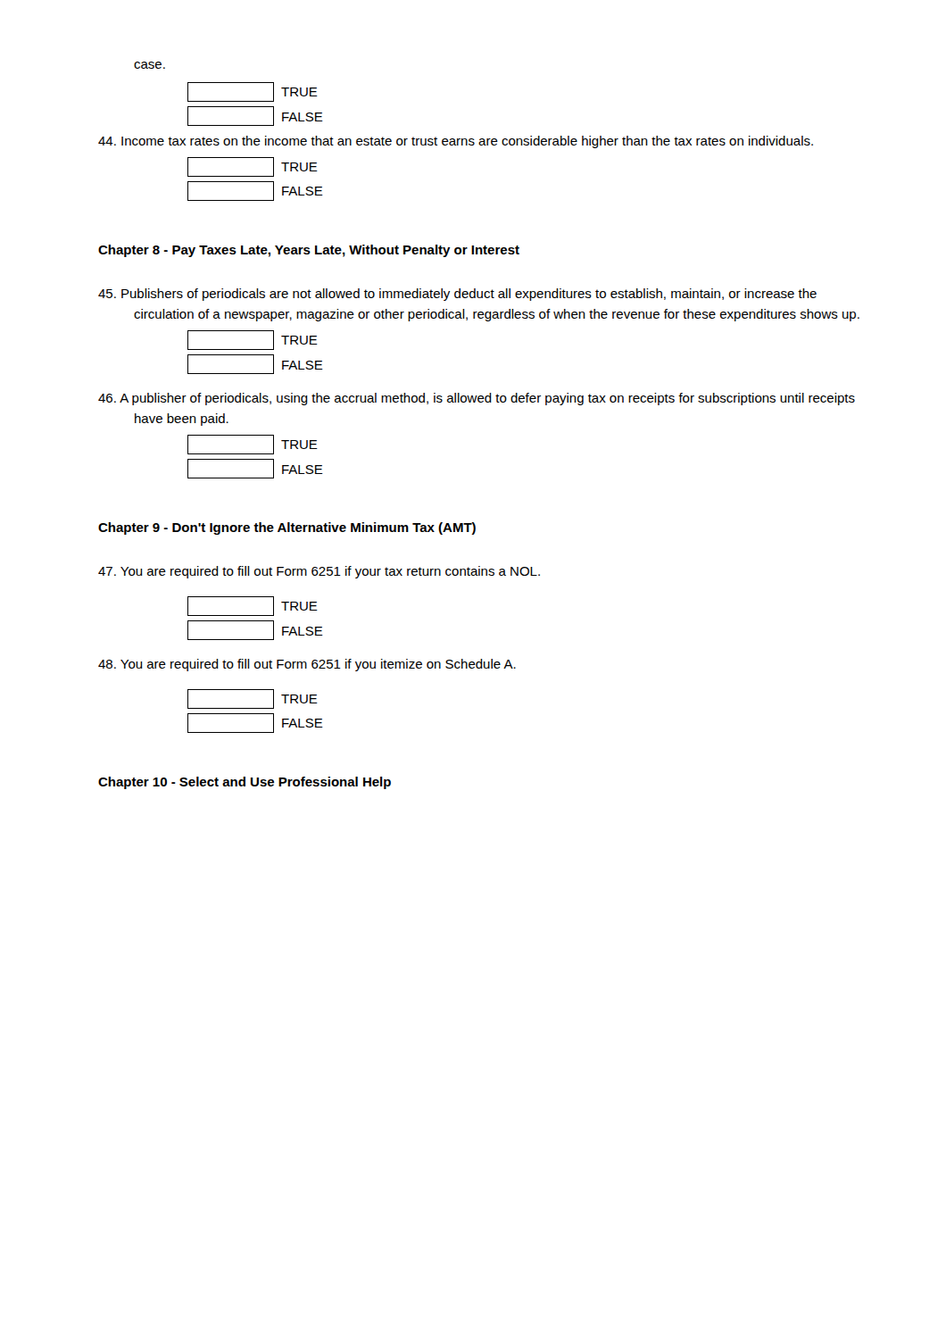case.
TRUE
FALSE
44. Income tax rates on the income that an estate or trust earns are considerable higher than the tax rates on individuals.
TRUE
FALSE
Chapter 8 - Pay Taxes Late, Years Late, Without Penalty or Interest
45. Publishers of periodicals are not allowed to immediately deduct all expenditures to establish, maintain, or increase the circulation of a newspaper, magazine or other periodical, regardless of when the revenue for these expenditures shows up.
TRUE
FALSE
46. A publisher of periodicals, using the accrual method, is allowed to defer paying tax on receipts for subscriptions until receipts have been paid.
TRUE
FALSE
Chapter 9 - Don't Ignore the Alternative Minimum Tax (AMT)
47. You are required to fill out Form 6251 if your tax return contains a NOL.
TRUE
FALSE
48. You are required to fill out Form 6251 if you itemize on Schedule A.
TRUE
FALSE
Chapter 10 - Select and Use Professional Help